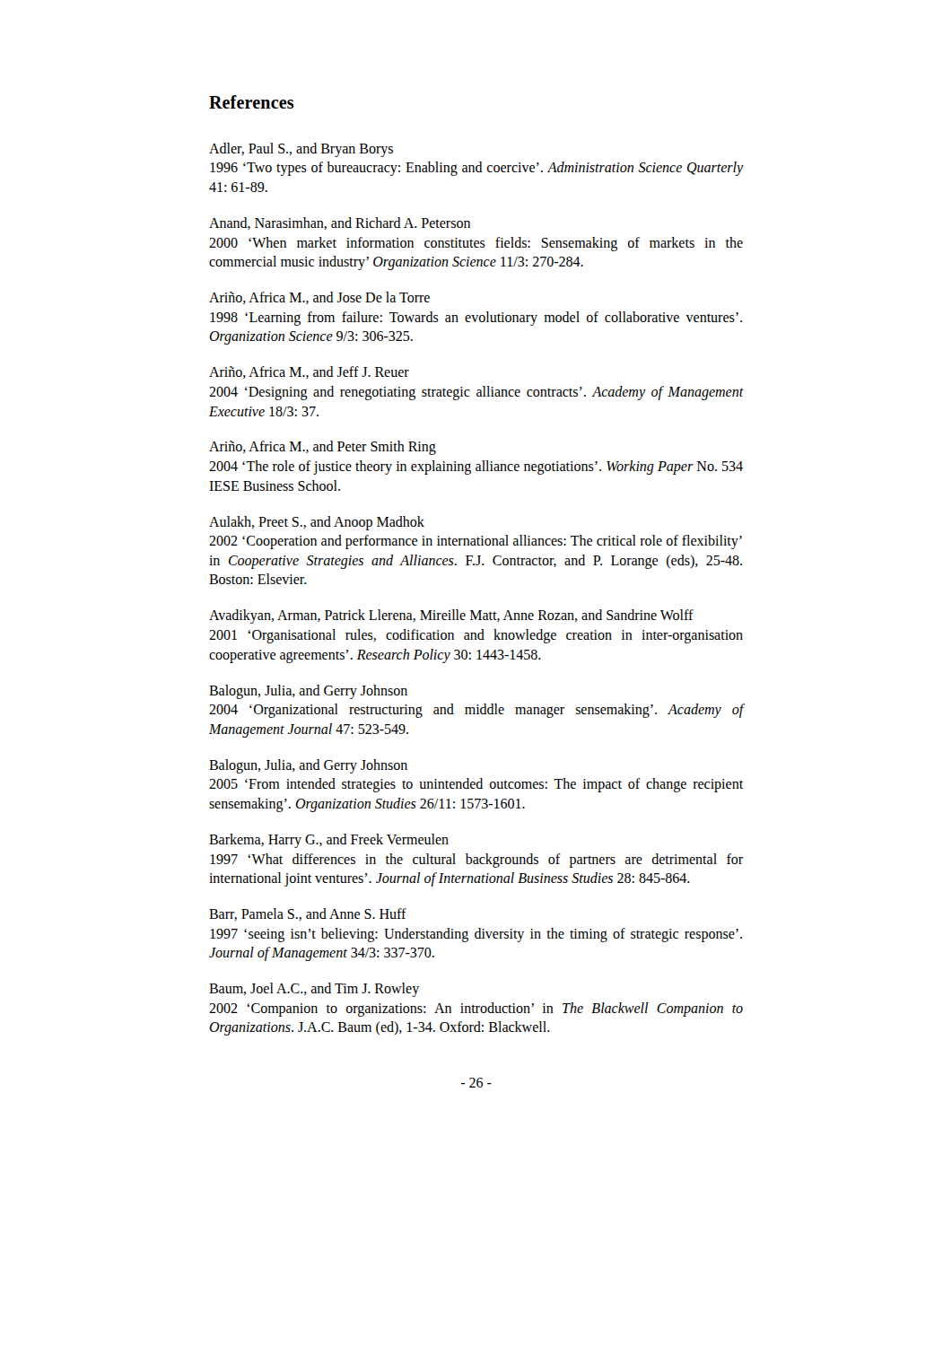References
Adler, Paul S., and Bryan Borys 1996 ‘Two types of bureaucracy: Enabling and coercive’. Administration Science Quarterly 41: 61-89.
Anand, Narasimhan, and Richard A. Peterson 2000 ‘When market information constitutes fields: Sensemaking of markets in the commercial music industry’ Organization Science 11/3: 270-284.
Ariño, Africa M., and Jose De la Torre 1998 ‘Learning from failure: Towards an evolutionary model of collaborative ventures’. Organization Science 9/3: 306-325.
Ariño, Africa M., and Jeff J. Reuer 2004 ‘Designing and renegotiating strategic alliance contracts’. Academy of Management Executive 18/3: 37.
Ariño, Africa M., and Peter Smith Ring 2004 ‘The role of justice theory in explaining alliance negotiations’. Working Paper No. 534 IESE Business School.
Aulakh, Preet S., and Anoop Madhok 2002 ‘Cooperation and performance in international alliances: The critical role of flexibility’ in Cooperative Strategies and Alliances. F.J. Contractor, and P. Lorange (eds), 25-48. Boston: Elsevier.
Avadikyan, Arman, Patrick Llerena, Mireille Matt, Anne Rozan, and Sandrine Wolff 2001 ‘Organisational rules, codification and knowledge creation in inter-organisation cooperative agreements’. Research Policy 30: 1443-1458.
Balogun, Julia, and Gerry Johnson 2004 ‘Organizational restructuring and middle manager sensemaking’. Academy of Management Journal 47: 523-549.
Balogun, Julia, and Gerry Johnson 2005 ‘From intended strategies to unintended outcomes: The impact of change recipient sensemaking’. Organization Studies 26/11: 1573-1601.
Barkema, Harry G., and Freek Vermeulen 1997 ‘What differences in the cultural backgrounds of partners are detrimental for international joint ventures’. Journal of International Business Studies 28: 845-864.
Barr, Pamela S., and Anne S. Huff 1997 ‘seeing isn’t believing: Understanding diversity in the timing of strategic response’. Journal of Management 34/3: 337-370.
Baum, Joel A.C., and Tim J. Rowley 2002 ‘Companion to organizations: An introduction’ in The Blackwell Companion to Organizations. J.A.C. Baum (ed), 1-34. Oxford: Blackwell.
- 26 -